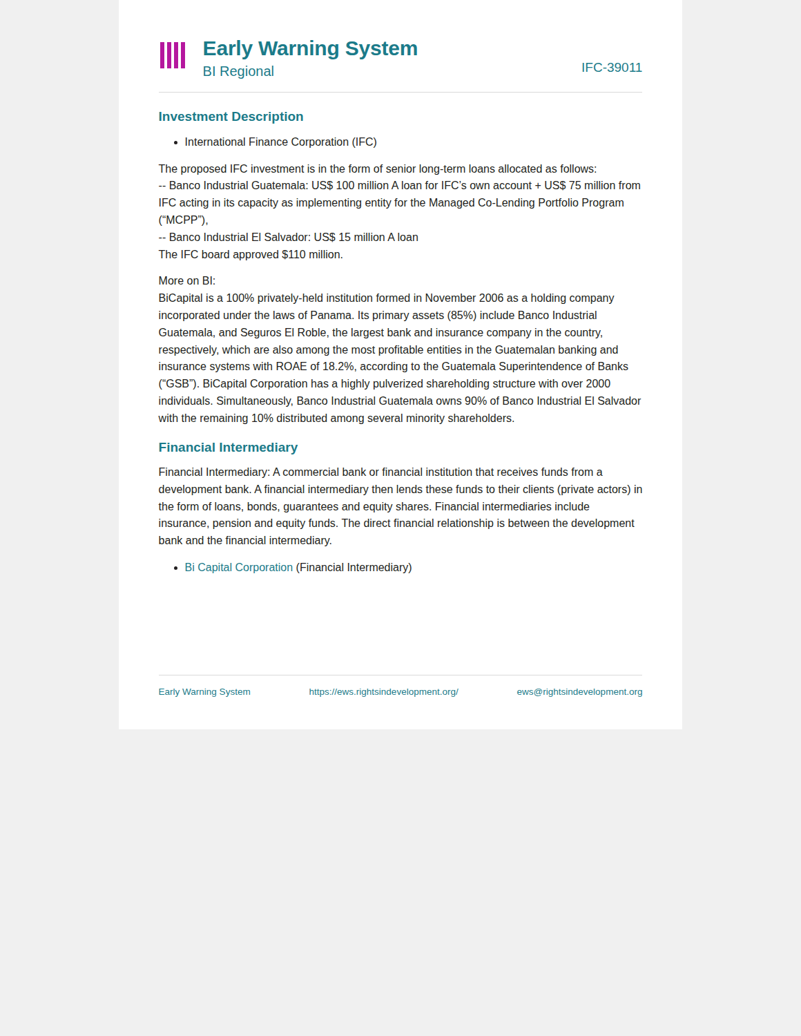Early Warning System
BI Regional
IFC-39011
Investment Description
International Finance Corporation (IFC)
The proposed IFC investment is in the form of senior long-term loans allocated as follows:
-- Banco Industrial Guatemala: US$ 100 million A loan for IFC’s own account + US$ 75 million from IFC acting in its capacity as implementing entity for the Managed Co-Lending Portfolio Program (“MCPP”),
-- Banco Industrial El Salvador: US$ 15 million A loan
The IFC board approved $110 million.
More on BI:
BiCapital is a 100% privately-held institution formed in November 2006 as a holding company incorporated under the laws of Panama. Its primary assets (85%) include Banco Industrial Guatemala, and Seguros El Roble, the largest bank and insurance company in the country, respectively, which are also among the most profitable entities in the Guatemalan banking and insurance systems with ROAE of 18.2%, according to the Guatemala Superintendence of Banks (“GSB”). BiCapital Corporation has a highly pulverized shareholding structure with over 2000 individuals. Simultaneously, Banco Industrial Guatemala owns 90% of Banco Industrial El Salvador with the remaining 10% distributed among several minority shareholders.
Financial Intermediary
Financial Intermediary: A commercial bank or financial institution that receives funds from a development bank. A financial intermediary then lends these funds to their clients (private actors) in the form of loans, bonds, guarantees and equity shares. Financial intermediaries include insurance, pension and equity funds. The direct financial relationship is between the development bank and the financial intermediary.
Bi Capital Corporation (Financial Intermediary)
Early Warning System
https://ews.rightsindevelopment.org/
ews@rightsindevelopment.org